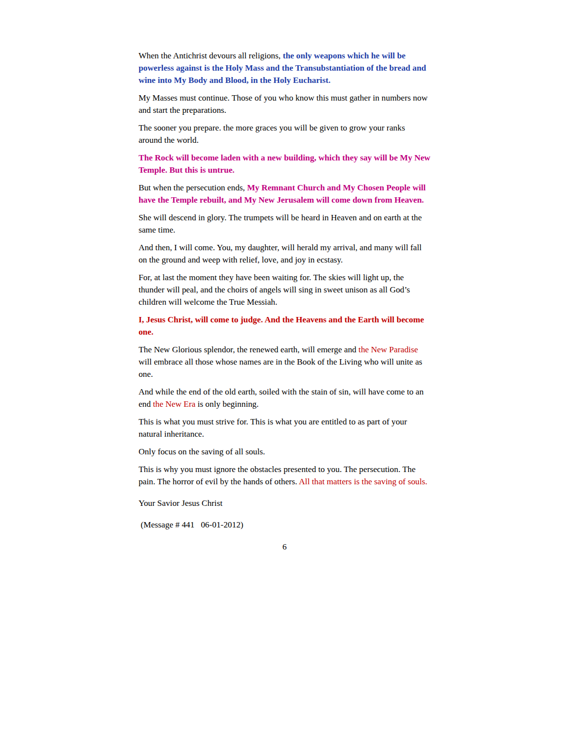When the Antichrist devours all religions, the only weapons which he will be powerless against is the Holy Mass and the Transubstantiation of the bread and wine into My Body and Blood, in the Holy Eucharist.
My Masses must continue. Those of you who know this must gather in numbers now and start the preparations.
The sooner you prepare. the more graces you will be given to grow your ranks around the world.
The Rock will become laden with a new building, which they say will be My New Temple. But this is untrue.
But when the persecution ends, My Remnant Church and My Chosen People will have the Temple rebuilt, and My New Jerusalem will come down from Heaven.
She will descend in glory. The trumpets will be heard in Heaven and on earth at the same time.
And then, I will come. You, my daughter, will herald my arrival, and many will fall on the ground and weep with relief, love, and joy in ecstasy.
For, at last the moment they have been waiting for. The skies will light up, the thunder will peal, and the choirs of angels will sing in sweet unison as all God’s children will welcome the True Messiah.
I, Jesus Christ, will come to judge. And the Heavens and the Earth will become one.
The New Glorious splendor, the renewed earth, will emerge and the New Paradise will embrace all those whose names are in the Book of the Living who will unite as one.
And while the end of the old earth, soiled with the stain of sin, will have come to an end the New Era is only beginning.
This is what you must strive for. This is what you are entitled to as part of your natural inheritance.
Only focus on the saving of all souls.
This is why you must ignore the obstacles presented to you. The persecution. The pain. The horror of evil by the hands of others. All that matters is the saving of souls.
Your Savior Jesus Christ
(Message # 441 06-01-2012)
6